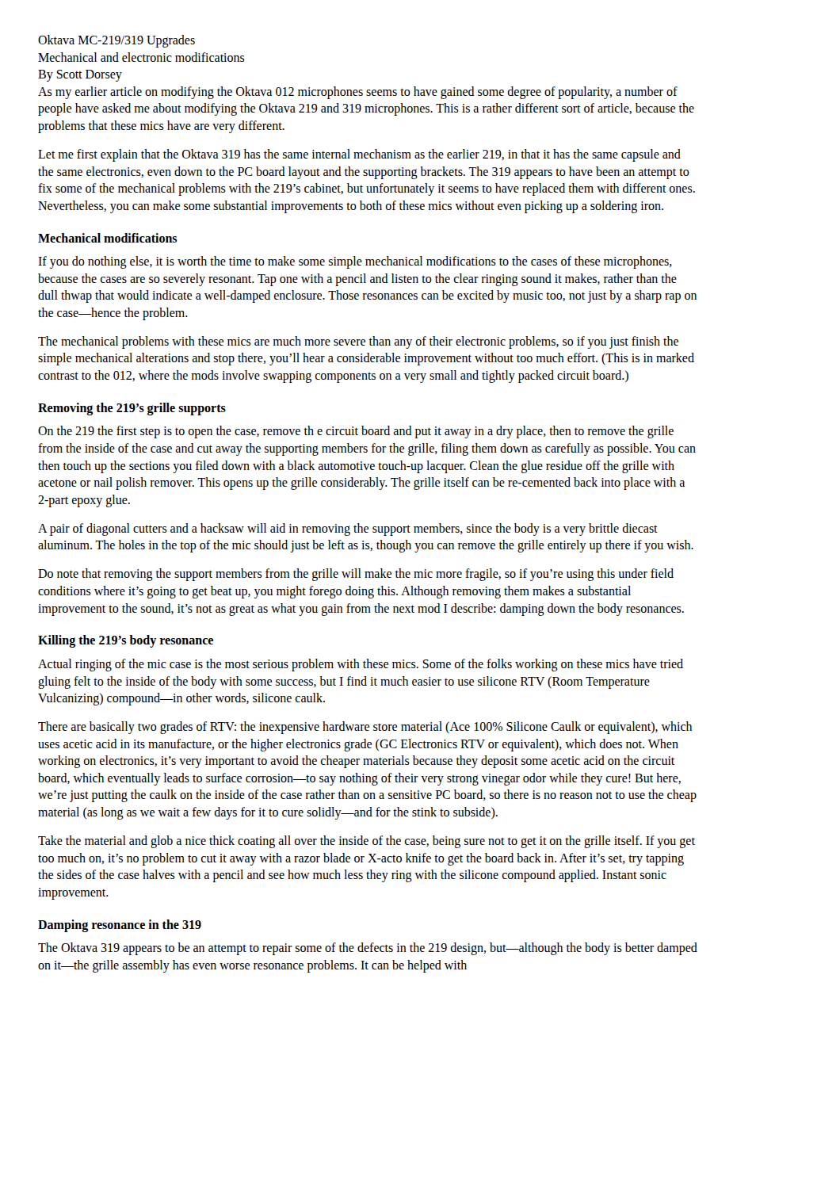Oktava MC-219/319 Upgrades
Mechanical and electronic modifications
By Scott Dorsey
As my earlier article on modifying the Oktava 012 microphones seems to have gained some degree of popularity, a number of people have asked me about modifying the Oktava 219 and 319 microphones. This is a rather different sort of article, because the problems that these mics have are very different.
Let me first explain that the Oktava 319 has the same internal mechanism as the earlier 219, in that it has the same capsule and the same electronics, even down to the PC board layout and the supporting brackets. The 319 appears to have been an attempt to fix some of the mechanical problems with the 219’s cabinet, but unfortunately it seems to have replaced them with different ones. Nevertheless, you can make some substantial improvements to both of these mics without even picking up a soldering iron.
Mechanical modifications
If you do nothing else, it is worth the time to make some simple mechanical modifications to the cases of these microphones, because the cases are so severely resonant. Tap one with a pencil and listen to the clear ringing sound it makes, rather than the dull thwap that would indicate a well-damped enclosure. Those resonances can be excited by music too, not just by a sharp rap on the case—hence the problem.
The mechanical problems with these mics are much more severe than any of their electronic problems, so if you just finish the simple mechanical alterations and stop there, you’ll hear a considerable improvement without too much effort. (This is in marked contrast to the 012, where the mods involve swapping components on a very small and tightly packed circuit board.)
Removing the 219’s grille supports
On the 219 the first step is to open the case, remove th e circuit board and put it away in a dry place, then to remove the grille from the inside of the case and cut away the supporting members for the grille, filing them down as carefully as possible. You can then touch up the sections you filed down with a black automotive touch-up lacquer. Clean the glue residue off the grille with acetone or nail polish remover. This opens up the grille considerably. The grille itself can be re-cemented back into place with a 2-part epoxy glue.
A pair of diagonal cutters and a hacksaw will aid in removing the support members, since the body is a very brittle diecast aluminum. The holes in the top of the mic should just be left as is, though you can remove the grille entirely up there if you wish.
Do note that removing the support members from the grille will make the mic more fragile, so if you’re using this under field conditions where it’s going to get beat up, you might forego doing this. Although removing them makes a substantial improvement to the sound, it’s not as great as what you gain from the next mod I describe: damping down the body resonances.
Killing the 219’s body resonance
Actual ringing of the mic case is the most serious problem with these mics. Some of the folks working on these mics have tried gluing felt to the inside of the body with some success, but I find it much easier to use silicone RTV (Room Temperature Vulcanizing) compound—in other words, silicone caulk.
There are basically two grades of RTV: the inexpensive hardware store material (Ace 100% Silicone Caulk or equivalent), which uses acetic acid in its manufacture, or the higher electronics grade (GC Electronics RTV or equivalent), which does not. When working on electronics, it’s very important to avoid the cheaper materials because they deposit some acetic acid on the circuit board, which eventually leads to surface corrosion—to say nothing of their very strong vinegar odor while they cure! But here, we’re just putting the caulk on the inside of the case rather than on a sensitive PC board, so there is no reason not to use the cheap material (as long as we wait a few days for it to cure solidly—and for the stink to subside).
Take the material and glob a nice thick coating all over the inside of the case, being sure not to get it on the grille itself. If you get too much on, it’s no problem to cut it away with a razor blade or X-acto knife to get the board back in. After it’s set, try tapping the sides of the case halves with a pencil and see how much less they ring with the silicone compound applied. Instant sonic improvement.
Damping resonance in the 319
The Oktava 319 appears to be an attempt to repair some of the defects in the 219 design, but—although the body is better damped on it—the grille assembly has even worse resonance problems. It can be helped with